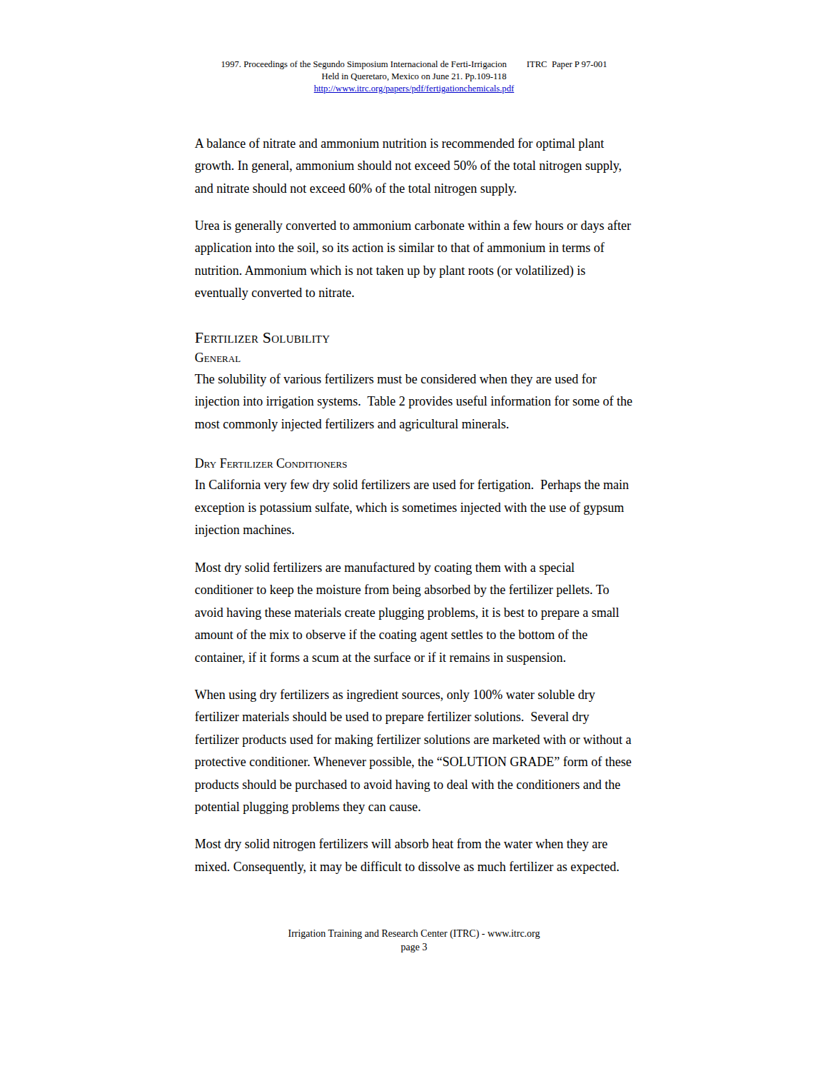1997. Proceedings of the Segundo Simposium Internacional de Ferti-IrrigacionITRC Paper P 97-001 Held in Queretaro, Mexico on June 21. Pp.109-118 http://www.itrc.org/papers/pdf/fertigationchemicals.pdf
A balance of nitrate and ammonium nutrition is recommended for optimal plant growth. In general, ammonium should not exceed 50% of the total nitrogen supply, and nitrate should not exceed 60% of the total nitrogen supply.
Urea is generally converted to ammonium carbonate within a few hours or days after application into the soil, so its action is similar to that of ammonium in terms of nutrition. Ammonium which is not taken up by plant roots (or volatilized) is eventually converted to nitrate.
Fertilizer Solubility
General
The solubility of various fertilizers must be considered when they are used for injection into irrigation systems. Table 2 provides useful information for some of the most commonly injected fertilizers and agricultural minerals.
Dry Fertilizer Conditioners
In California very few dry solid fertilizers are used for fertigation. Perhaps the main exception is potassium sulfate, which is sometimes injected with the use of gypsum injection machines.
Most dry solid fertilizers are manufactured by coating them with a special conditioner to keep the moisture from being absorbed by the fertilizer pellets. To avoid having these materials create plugging problems, it is best to prepare a small amount of the mix to observe if the coating agent settles to the bottom of the container, if it forms a scum at the surface or if it remains in suspension.
When using dry fertilizers as ingredient sources, only 100% water soluble dry fertilizer materials should be used to prepare fertilizer solutions. Several dry fertilizer products used for making fertilizer solutions are marketed with or without a protective conditioner. Whenever possible, the “SOLUTION GRADE” form of these products should be purchased to avoid having to deal with the conditioners and the potential plugging problems they can cause.
Most dry solid nitrogen fertilizers will absorb heat from the water when they are mixed. Consequently, it may be difficult to dissolve as much fertilizer as expected.
Irrigation Training and Research Center (ITRC) - www.itrc.org
page 3